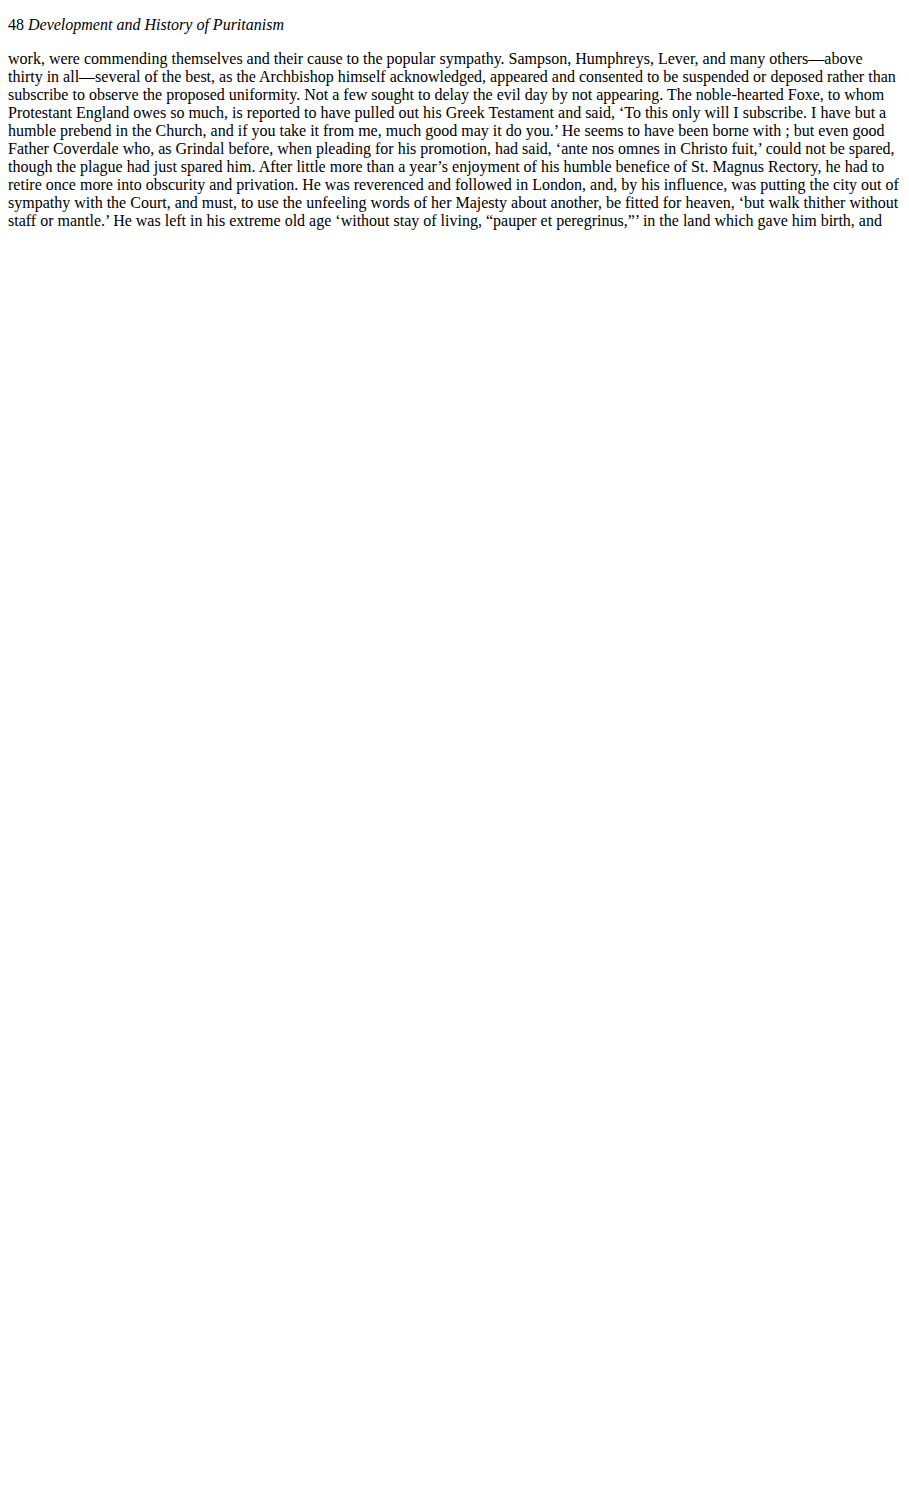48 Development and History of Puritanism
work, were commending themselves and their cause to the popular sympathy. Sampson, Humphreys, Lever, and many others—above thirty in all—several of the best, as the Archbishop himself acknowledged, appeared and consented to be suspended or deposed rather than subscribe to observe the proposed uniformity. Not a few sought to delay the evil day by not appearing. The noble-hearted Foxe, to whom Protestant England owes so much, is reported to have pulled out his Greek Testament and said, ‘To this only will I subscribe. I have but a humble prebend in the Church, and if you take it from me, much good may it do you.’ He seems to have been borne with ; but even good Father Coverdale who, as Grindal before, when pleading for his promotion, had said, ‘ante nos omnes in Christo fuit,’ could not be spared, though the plague had just spared him. After little more than a year’s enjoyment of his humble benefice of St. Magnus Rectory, he had to retire once more into obscurity and privation. He was reverenced and followed in London, and, by his influence, was putting the city out of sympathy with the Court, and must, to use the unfeeling words of her Majesty about another, be fitted for heaven, ‘but walk thither without staff or mantle.’ He was left in his extreme old age ‘without stay of living, “pauper et peregrinus,”’ in the land which gave him birth, and